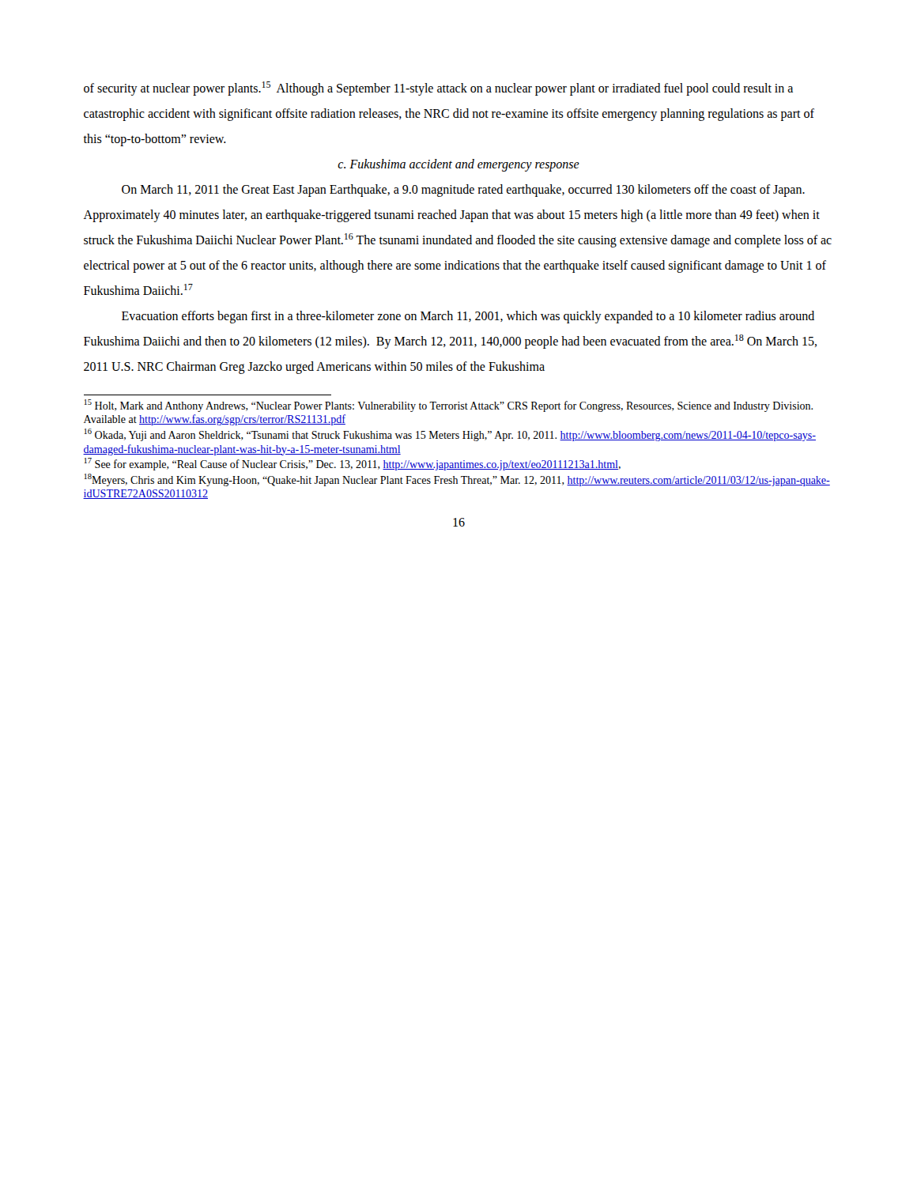of security at nuclear power plants.15 Although a September 11-style attack on a nuclear power plant or irradiated fuel pool could result in a catastrophic accident with significant offsite radiation releases, the NRC did not re-examine its offsite emergency planning regulations as part of this “top-to-bottom” review.
c. Fukushima accident and emergency response
On March 11, 2011 the Great East Japan Earthquake, a 9.0 magnitude rated earthquake, occurred 130 kilometers off the coast of Japan. Approximately 40 minutes later, an earthquake-triggered tsunami reached Japan that was about 15 meters high (a little more than 49 feet) when it struck the Fukushima Daiichi Nuclear Power Plant.16 The tsunami inundated and flooded the site causing extensive damage and complete loss of ac electrical power at 5 out of the 6 reactor units, although there are some indications that the earthquake itself caused significant damage to Unit 1 of Fukushima Daiichi.17
Evacuation efforts began first in a three-kilometer zone on March 11, 2001, which was quickly expanded to a 10 kilometer radius around Fukushima Daiichi and then to 20 kilometers (12 miles). By March 12, 2011, 140,000 people had been evacuated from the area.18 On March 15, 2011 U.S. NRC Chairman Greg Jazcko urged Americans within 50 miles of the Fukushima
15 Holt, Mark and Anthony Andrews, “Nuclear Power Plants: Vulnerability to Terrorist Attack” CRS Report for Congress, Resources, Science and Industry Division. Available at http://www.fas.org/sgp/crs/terror/RS21131.pdf
16 Okada, Yuji and Aaron Sheldrick, “Tsunami that Struck Fukushima was 15 Meters High,” Apr. 10, 2011. http://www.bloomberg.com/news/2011-04-10/tepco-says-damaged-fukushima-nuclear-plant-was-hit-by-a-15-meter-tsunami.html
17 See for example, “Real Cause of Nuclear Crisis,” Dec. 13, 2011, http://www.japantimes.co.jp/text/eo20111213a1.html,
18Meyers, Chris and Kim Kyung-Hoon, “Quake-hit Japan Nuclear Plant Faces Fresh Threat,” Mar. 12, 2011, http://www.reuters.com/article/2011/03/12/us-japan-quake-idUSTRE72A0SS20110312
16